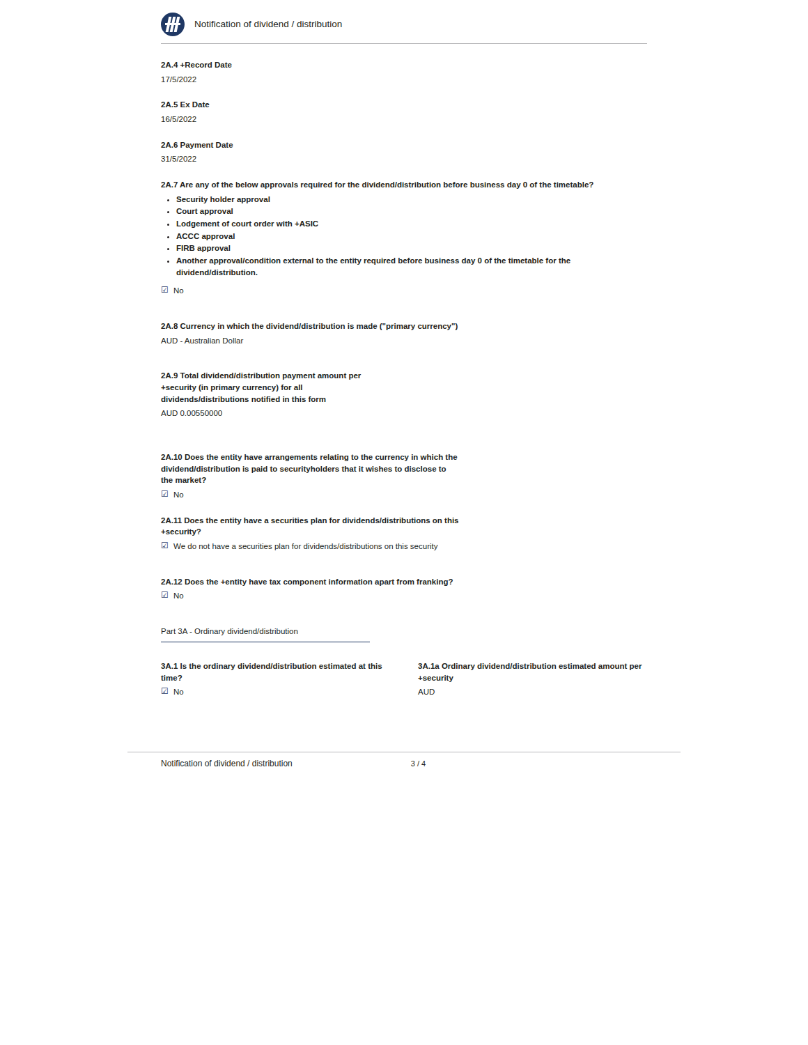Notification of dividend / distribution
2A.4 +Record Date
17/5/2022
2A.5 Ex Date
16/5/2022
2A.6 Payment Date
31/5/2022
2A.7 Are any of the below approvals required for the dividend/distribution before business day 0 of the timetable?
Security holder approval
Court approval
Lodgement of court order with +ASIC
ACCC approval
FIRB approval
Another approval/condition external to the entity required before business day 0 of the timetable for the dividend/distribution.
☑No
2A.8 Currency in which the dividend/distribution is made ("primary currency")
AUD - Australian Dollar
2A.9 Total dividend/distribution payment amount per
+security (in primary currency) for all
dividends/distributions notified in this form
AUD 0.00550000
2A.10 Does the entity have arrangements relating to the currency in which the dividend/distribution is paid to securityholders that it wishes to disclose to the market?
☑No
2A.11 Does the entity have a securities plan for dividends/distributions on this +security?
☑We do not have a securities plan for dividends/distributions on this security
2A.12 Does the +entity have tax component information apart from franking?
☑No
Part 3A - Ordinary dividend/distribution
3A.1 Is the ordinary dividend/distribution estimated at this time?
☑No
3A.1a Ordinary dividend/distribution estimated amount per +security
AUD
Notification of dividend / distribution
3 / 4